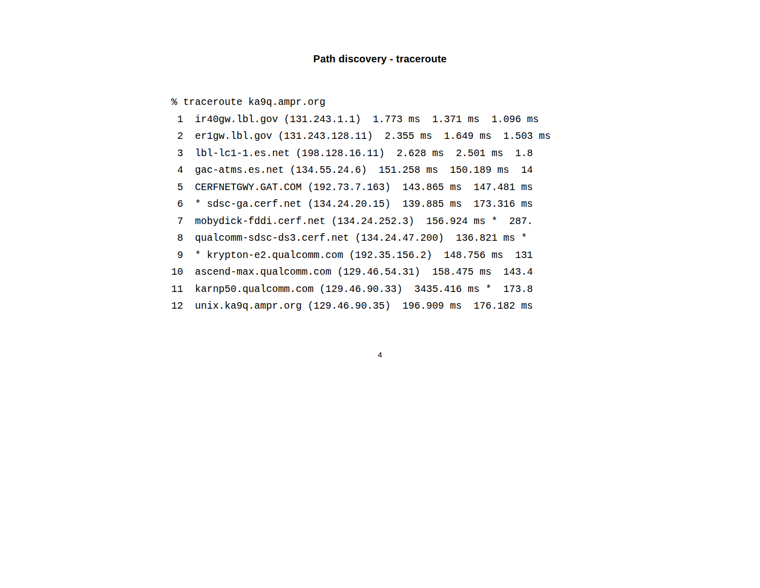Path discovery - traceroute
% traceroute ka9q.ampr.org
 1  ir40gw.lbl.gov (131.243.1.1)  1.773 ms  1.371 ms  1.096 ms
 2  er1gw.lbl.gov (131.243.128.11)  2.355 ms  1.649 ms  1.503 ms
 3  lbl-lc1-1.es.net (198.128.16.11)  2.628 ms  2.501 ms  1.8
 4  gac-atms.es.net (134.55.24.6)  151.258 ms  150.189 ms  14
 5  CERFNETGWY.GAT.COM (192.73.7.163)  143.865 ms  147.481 ms
 6  * sdsc-ga.cerf.net (134.24.20.15)  139.885 ms  173.316 ms
 7  mobydick-fddi.cerf.net (134.24.252.3)  156.924 ms *  287.
 8  qualcomm-sdsc-ds3.cerf.net (134.24.47.200)  136.821 ms *
 9  * krypton-e2.qualcomm.com (192.35.156.2)  148.756 ms  131
10  ascend-max.qualcomm.com (129.46.54.31)  158.475 ms  143.4
11  karnp50.qualcomm.com (129.46.90.33)  3435.416 ms *  173.8
12  unix.ka9q.ampr.org (129.46.90.35)  196.909 ms  176.182 ms
4